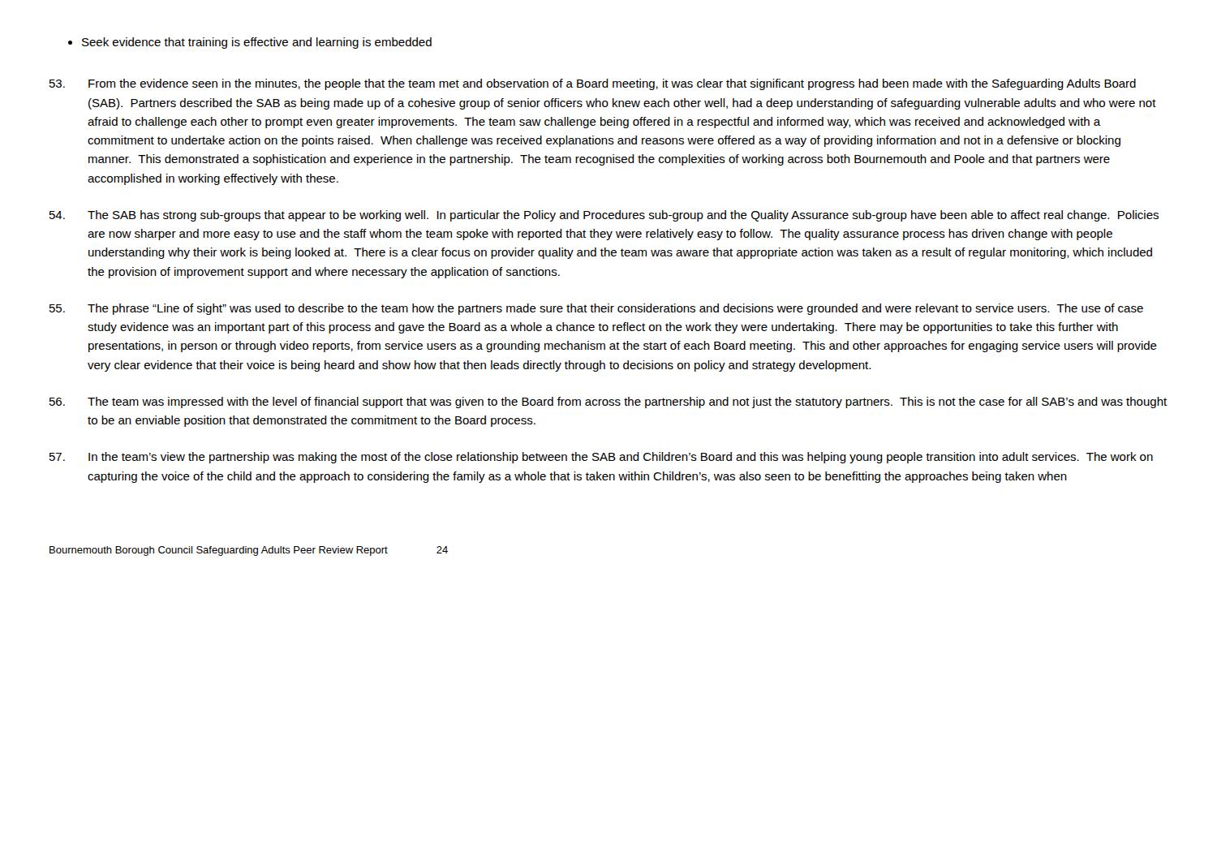Seek evidence that training is effective and learning is embedded
From the evidence seen in the minutes, the people that the team met and observation of a Board meeting, it was clear that significant progress had been made with the Safeguarding Adults Board (SAB). Partners described the SAB as being made up of a cohesive group of senior officers who knew each other well, had a deep understanding of safeguarding vulnerable adults and who were not afraid to challenge each other to prompt even greater improvements. The team saw challenge being offered in a respectful and informed way, which was received and acknowledged with a commitment to undertake action on the points raised. When challenge was received explanations and reasons were offered as a way of providing information and not in a defensive or blocking manner. This demonstrated a sophistication and experience in the partnership. The team recognised the complexities of working across both Bournemouth and Poole and that partners were accomplished in working effectively with these.
The SAB has strong sub-groups that appear to be working well. In particular the Policy and Procedures sub-group and the Quality Assurance sub-group have been able to affect real change. Policies are now sharper and more easy to use and the staff whom the team spoke with reported that they were relatively easy to follow. The quality assurance process has driven change with people understanding why their work is being looked at. There is a clear focus on provider quality and the team was aware that appropriate action was taken as a result of regular monitoring, which included the provision of improvement support and where necessary the application of sanctions.
The phrase “Line of sight” was used to describe to the team how the partners made sure that their considerations and decisions were grounded and were relevant to service users. The use of case study evidence was an important part of this process and gave the Board as a whole a chance to reflect on the work they were undertaking. There may be opportunities to take this further with presentations, in person or through video reports, from service users as a grounding mechanism at the start of each Board meeting. This and other approaches for engaging service users will provide very clear evidence that their voice is being heard and show how that then leads directly through to decisions on policy and strategy development.
The team was impressed with the level of financial support that was given to the Board from across the partnership and not just the statutory partners. This is not the case for all SAB’s and was thought to be an enviable position that demonstrated the commitment to the Board process.
In the team’s view the partnership was making the most of the close relationship between the SAB and Children’s Board and this was helping young people transition into adult services. The work on capturing the voice of the child and the approach to considering the family as a whole that is taken within Children’s, was also seen to be benefitting the approaches being taken when
Bournemouth Borough Council Safeguarding Adults Peer Review Report24